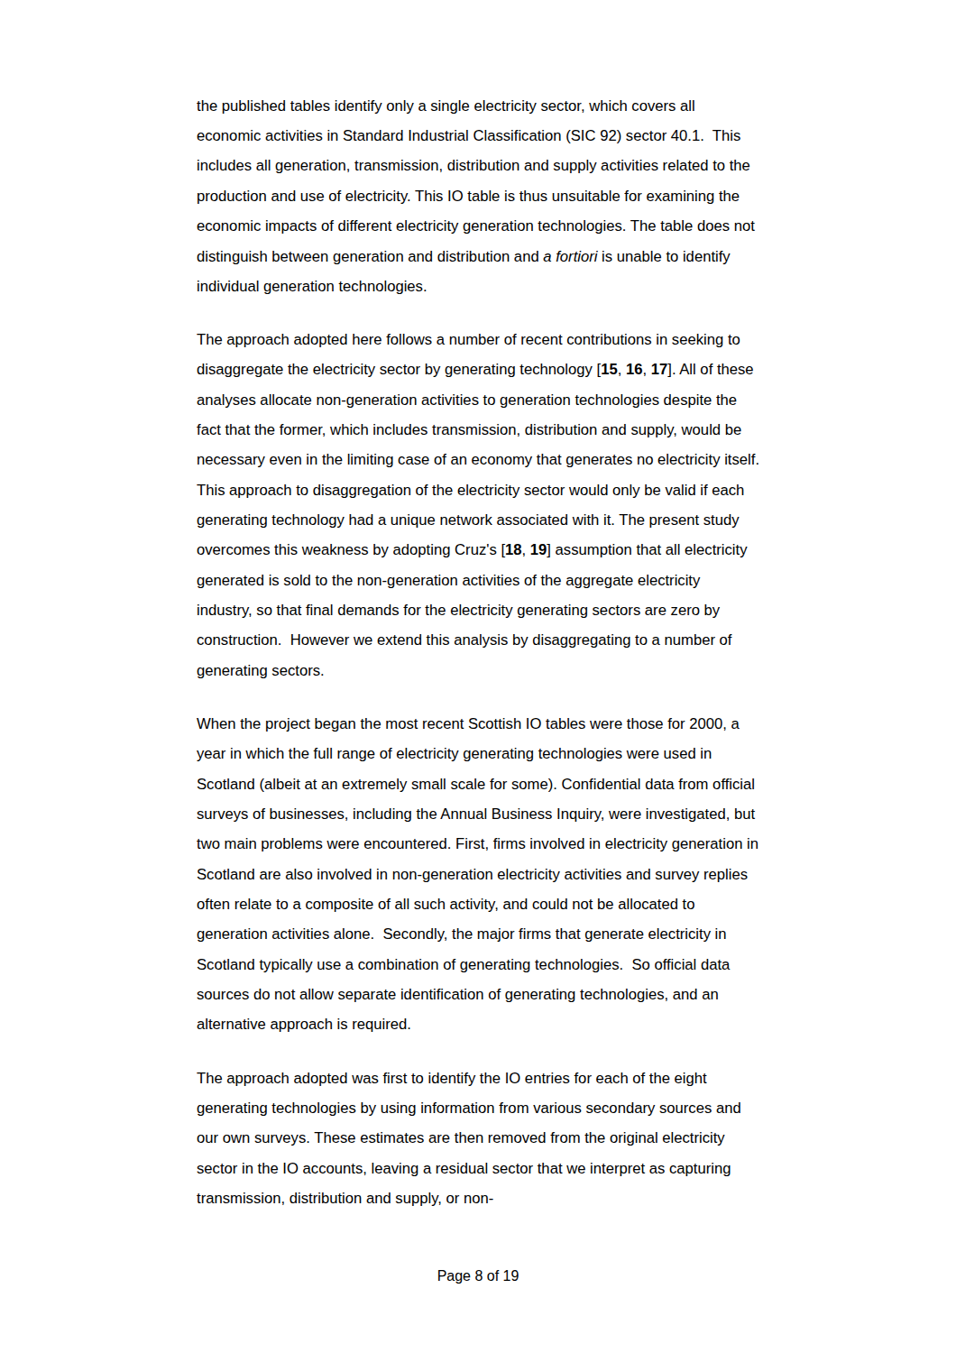the published tables identify only a single electricity sector, which covers all economic activities in Standard Industrial Classification (SIC 92) sector 40.1. This includes all generation, transmission, distribution and supply activities related to the production and use of electricity. This IO table is thus unsuitable for examining the economic impacts of different electricity generation technologies. The table does not distinguish between generation and distribution and a fortiori is unable to identify individual generation technologies.
The approach adopted here follows a number of recent contributions in seeking to disaggregate the electricity sector by generating technology [15, 16, 17]. All of these analyses allocate non-generation activities to generation technologies despite the fact that the former, which includes transmission, distribution and supply, would be necessary even in the limiting case of an economy that generates no electricity itself. This approach to disaggregation of the electricity sector would only be valid if each generating technology had a unique network associated with it. The present study overcomes this weakness by adopting Cruz's [18, 19] assumption that all electricity generated is sold to the non-generation activities of the aggregate electricity industry, so that final demands for the electricity generating sectors are zero by construction. However we extend this analysis by disaggregating to a number of generating sectors.
When the project began the most recent Scottish IO tables were those for 2000, a year in which the full range of electricity generating technologies were used in Scotland (albeit at an extremely small scale for some). Confidential data from official surveys of businesses, including the Annual Business Inquiry, were investigated, but two main problems were encountered. First, firms involved in electricity generation in Scotland are also involved in non-generation electricity activities and survey replies often relate to a composite of all such activity, and could not be allocated to generation activities alone. Secondly, the major firms that generate electricity in Scotland typically use a combination of generating technologies. So official data sources do not allow separate identification of generating technologies, and an alternative approach is required.
The approach adopted was first to identify the IO entries for each of the eight generating technologies by using information from various secondary sources and our own surveys. These estimates are then removed from the original electricity sector in the IO accounts, leaving a residual sector that we interpret as capturing transmission, distribution and supply, or non-
Page 8 of 19